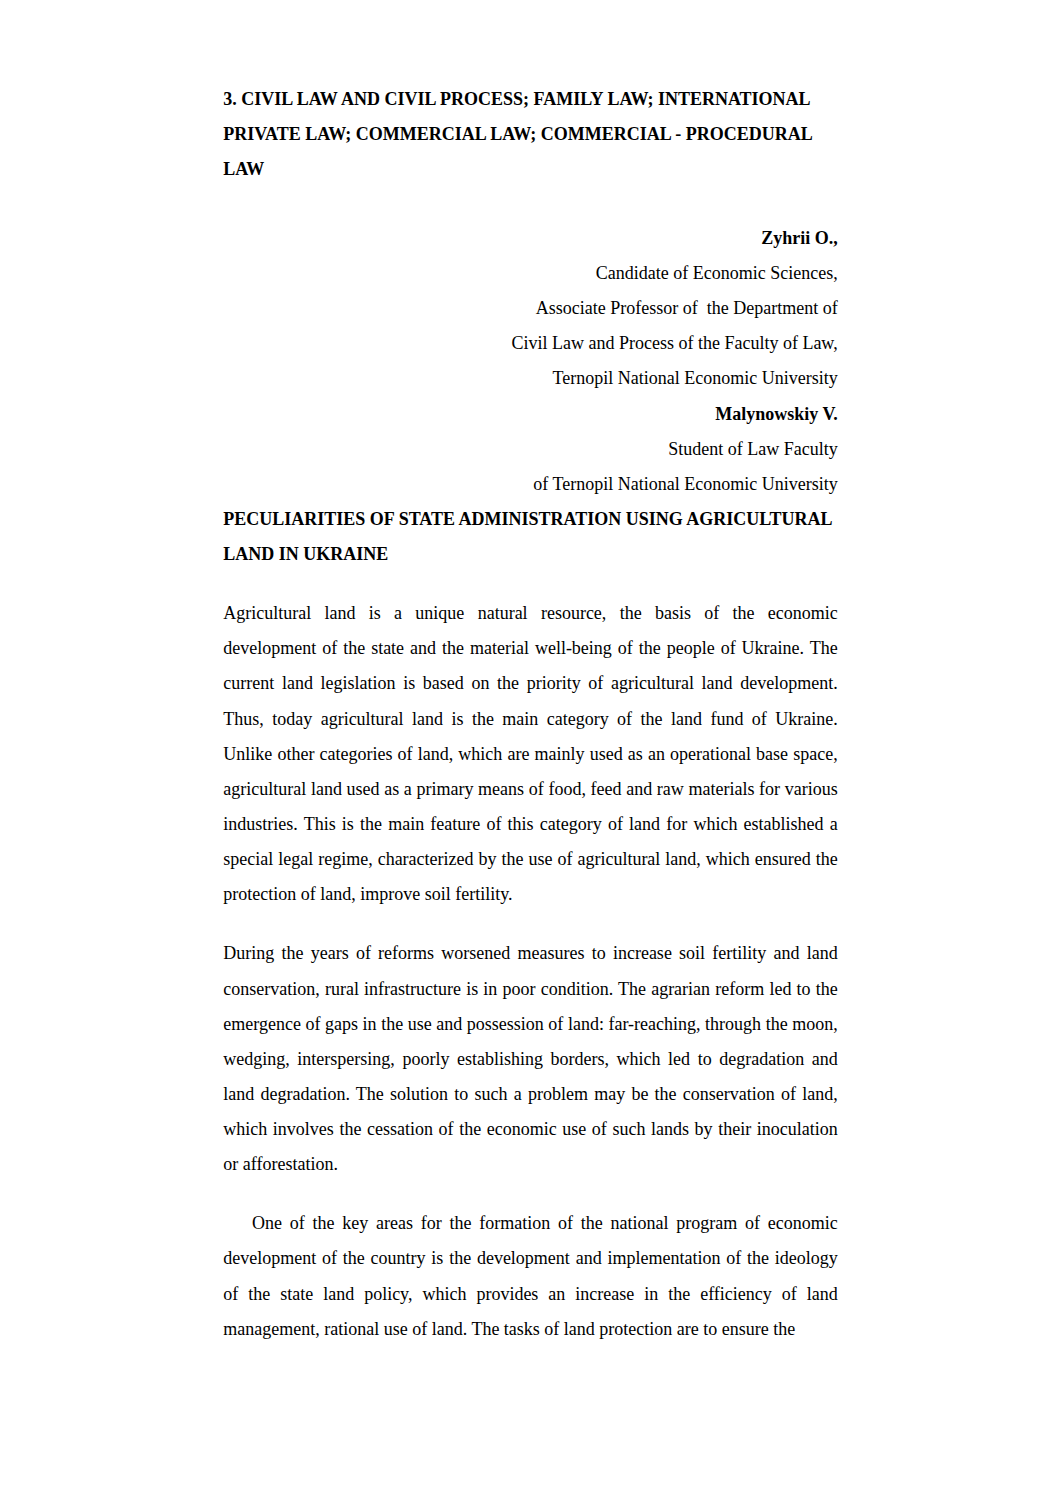3. Civil law and civil process; family law; international private law; commercial law; commercial - procedural law
Zyhrii O.,
Candidate of Economic Sciences,
Associate Professor of the Department of
Civil Law and Process of the Faculty of Law,
Ternopil National Economic University
Malynowskiy V.
Student of Law Faculty
of Ternopil National Economic University
Peculiarities of state administration using agricultural land in Ukraine
Agricultural land is a unique natural resource, the basis of the economic development of the state and the material well-being of the people of Ukraine. The current land legislation is based on the priority of agricultural land development. Thus, today agricultural land is the main category of the land fund of Ukraine. Unlike other categories of land, which are mainly used as an operational base space, agricultural land used as a primary means of food, feed and raw materials for various industries. This is the main feature of this category of land for which established a special legal regime, characterized by the use of agricultural land, which ensured the protection of land, improve soil fertility.
During the years of reforms worsened measures to increase soil fertility and land conservation, rural infrastructure is in poor condition. The agrarian reform led to the emergence of gaps in the use and possession of land: far-reaching, through the moon, wedging, interspersing, poorly establishing borders, which led to degradation and land degradation. The solution to such a problem may be the conservation of land, which involves the cessation of the economic use of such lands by their inoculation or afforestation.
One of the key areas for the formation of the national program of economic development of the country is the development and implementation of the ideology of the state land policy, which provides an increase in the efficiency of land management, rational use of land. The tasks of land protection are to ensure the